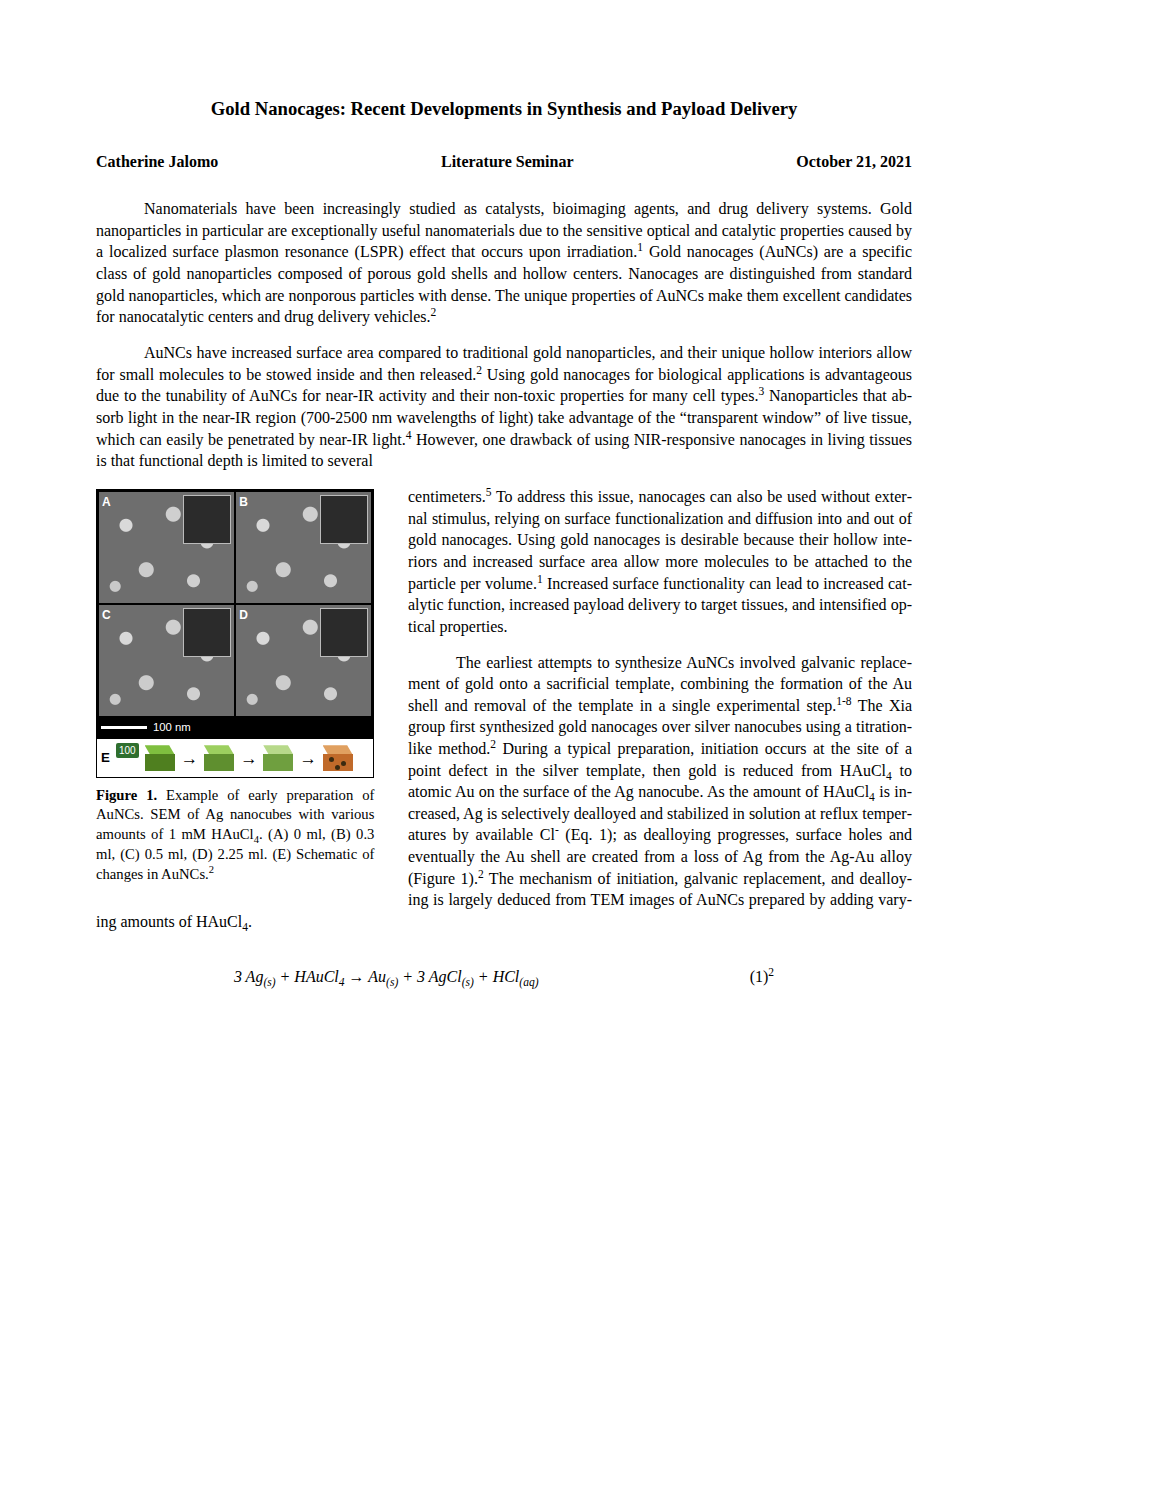Gold Nanocages: Recent Developments in Synthesis and Payload Delivery
Catherine Jalomo Literature Seminar October 21, 2021
Nanomaterials have been increasingly studied as catalysts, bioimaging agents, and drug delivery systems. Gold nanoparticles in particular are exceptionally useful nanomaterials due to the sensitive optical and catalytic properties caused by a localized surface plasmon resonance (LSPR) effect that occurs upon irradiation.1 Gold nanocages (AuNCs) are a specific class of gold nanoparticles composed of porous gold shells and hollow centers. Nanocages are distinguished from standard gold nanoparticles, which are nonporous particles with dense. The unique properties of AuNCs make them excellent candidates for nanocatalytic centers and drug delivery vehicles.2
AuNCs have increased surface area compared to traditional gold nanoparticles, and their unique hollow interiors allow for small molecules to be stowed inside and then released.2 Using gold nanocages for biological applications is advantageous due to the tunability of AuNCs for near-IR activity and their non-toxic properties for many cell types.3 Nanoparticles that absorb light in the near-IR region (700-2500 nm wavelengths of light) take advantage of the “transparent window” of live tissue, which can easily be penetrated by near-IR light.4 However, one drawback of using NIR-responsive nanocages in living tissues is that functional depth is limited to several
A
B
C
D
100 nm
E 100 → → →
Figure 1. Example of early preparation of AuNCs. SEM of Ag nanocubes with various amounts of 1 mM HAuCl4. (A) 0 ml, (B) 0.3 ml, (C) 0.5 ml, (D) 2.25 ml. (E) Schematic of changes in AuNCs.2
centimeters.5 To address this issue, nanocages can also be used without external stimulus, relying on surface functionalization and diffusion into and out of gold nanocages. Using gold nanocages is desirable because their hollow interiors and increased surface area allow more molecules to be attached to the particle per volume.1 Increased surface functionality can lead to increased catalytic function, increased payload delivery to target tissues, and intensified optical properties.
The earliest attempts to synthesize AuNCs involved galvanic replacement of gold onto a sacrificial template, combining the formation of the Au shell and removal of the template in a single experimental step.1-8 The Xia group first synthesized gold nanocages over silver nanocubes using a titration-like method.2 During a typical preparation, initiation occurs at the site of a point defect in the silver template, then gold is reduced from HAuCl4 to atomic Au on the surface of the Ag nanocube. As the amount of HAuCl4 is increased, Ag is selectively dealloyed and stabilized in solution at reflux temperatures by available Cl- (Eq. 1); as dealloying progresses, surface holes and eventually the Au shell are created from a loss of Ag from the Ag-Au alloy (Figure 1).2 The mechanism of initiation, galvanic replacement, and dealloying is largely deduced from TEM images of AuNCs prepared by adding varying amounts of HAuCl4.
3 Ag(s) + HAuCl4 → Au(s) + 3 AgCl(s) + HCl(aq)(1)2